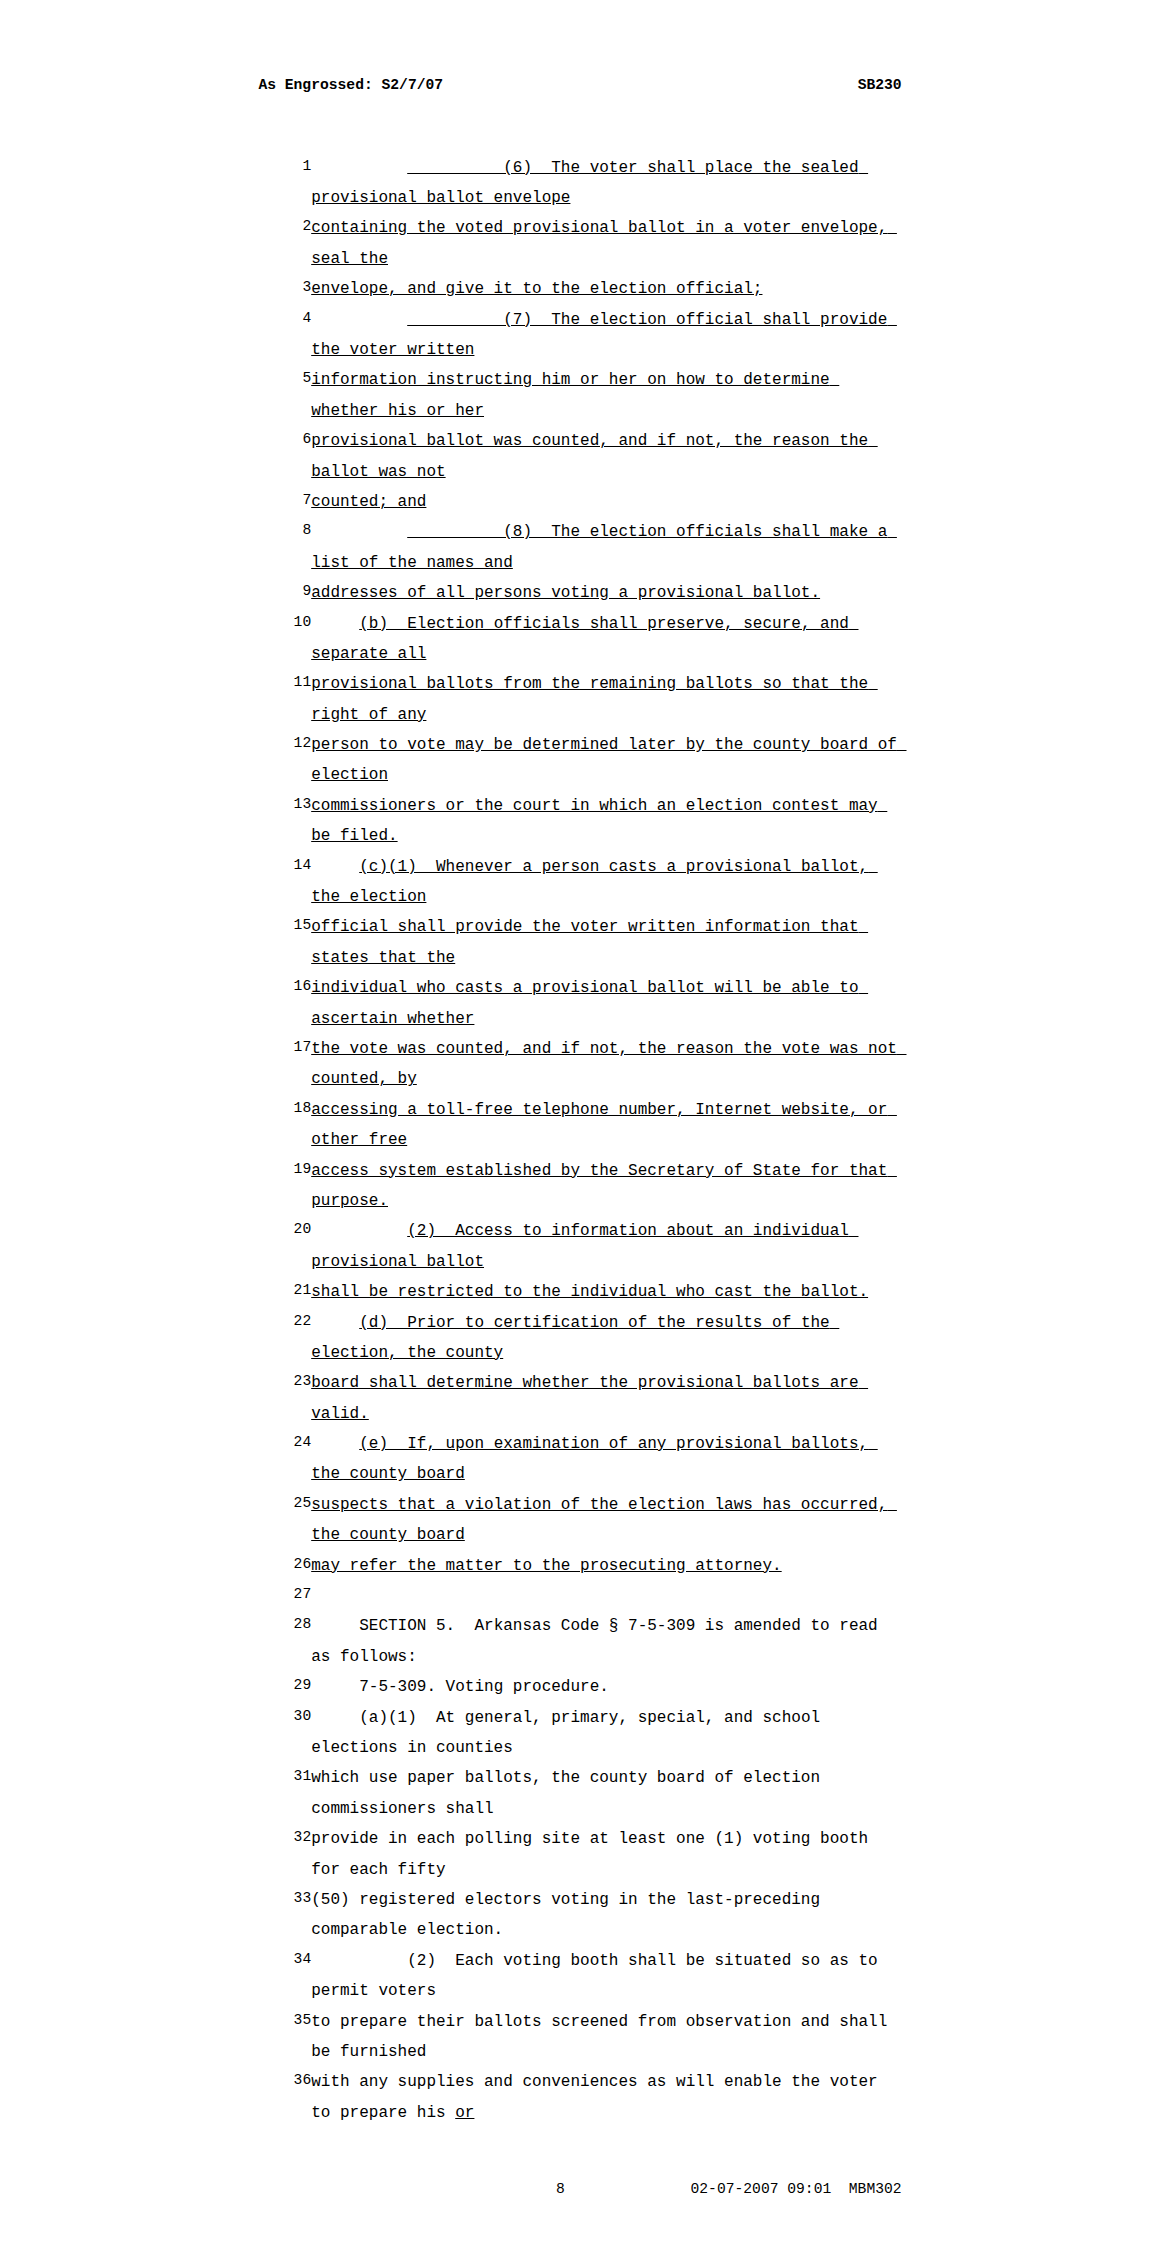As Engrossed: S2/7/07 SB230
| 1 | (6) The voter shall place the sealed provisional ballot envelope |
| 2 | containing the voted provisional ballot in a voter envelope, seal the |
| 3 | envelope, and give it to the election official; |
| 4 | (7) The election official shall provide the voter written |
| 5 | information instructing him or her on how to determine whether his or her |
| 6 | provisional ballot was counted, and if not, the reason the ballot was not |
| 7 | counted; and |
| 8 | (8) The election officials shall make a list of the names and |
| 9 | addresses of all persons voting a provisional ballot. |
| 10 | (b) Election officials shall preserve, secure, and separate all |
| 11 | provisional ballots from the remaining ballots so that the right of any |
| 12 | person to vote may be determined later by the county board of election |
| 13 | commissioners or the court in which an election contest may be filed. |
| 14 | (c)(1) Whenever a person casts a provisional ballot, the election |
| 15 | official shall provide the voter written information that states that the |
| 16 | individual who casts a provisional ballot will be able to ascertain whether |
| 17 | the vote was counted, and if not, the reason the vote was not counted, by |
| 18 | accessing a toll-free telephone number, Internet website, or other free |
| 19 | access system established by the Secretary of State for that purpose. |
| 20 | (2) Access to information about an individual provisional ballot |
| 21 | shall be restricted to the individual who cast the ballot. |
| 22 | (d) Prior to certification of the results of the election, the county |
| 23 | board shall determine whether the provisional ballots are valid. |
| 24 | (e) If, upon examination of any provisional ballots, the county board |
| 25 | suspects that a violation of the election laws has occurred, the county board |
| 26 | may refer the matter to the prosecuting attorney. |
| 27 | |
| 28 | SECTION 5. Arkansas Code § 7-5-309 is amended to read as follows: |
| 29 | 7-5-309. Voting procedure. |
| 30 | (a)(1) At general, primary, special, and school elections in counties |
| 31 | which use paper ballots, the county board of election commissioners shall |
| 32 | provide in each polling site at least one (1) voting booth for each fifty |
| 33 | (50) registered electors voting in the last-preceding comparable election. |
| 34 | (2) Each voting booth shall be situated so as to permit voters |
| 35 | to prepare their ballots screened from observation and shall be furnished |
| 36 | with any supplies and conveniences as will enable the voter to prepare his or |
8 02-07-2007 09:01 MBM302